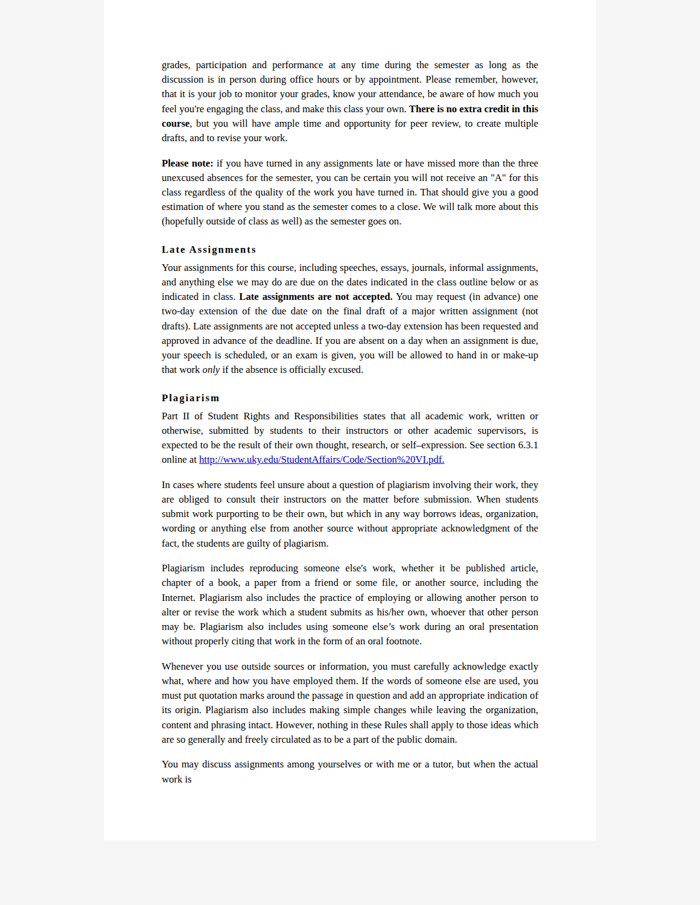grades, participation and performance at any time during the semester as long as the discussion is in person during office hours or by appointment. Please remember, however, that it is your job to monitor your grades, know your attendance, be aware of how much you feel you're engaging the class, and make this class your own. There is no extra credit in this course, but you will have ample time and opportunity for peer review, to create multiple drafts, and to revise your work.
Please note: if you have turned in any assignments late or have missed more than the three unexcused absences for the semester, you can be certain you will not receive an "A" for this class regardless of the quality of the work you have turned in. That should give you a good estimation of where you stand as the semester comes to a close. We will talk more about this (hopefully outside of class as well) as the semester goes on.
Late Assignments
Your assignments for this course, including speeches, essays, journals, informal assignments, and anything else we may do are due on the dates indicated in the class outline below or as indicated in class. Late assignments are not accepted. You may request (in advance) one two-day extension of the due date on the final draft of a major written assignment (not drafts). Late assignments are not accepted unless a two-day extension has been requested and approved in advance of the deadline. If you are absent on a day when an assignment is due, your speech is scheduled, or an exam is given, you will be allowed to hand in or make-up that work only if the absence is officially excused.
Plagiarism
Part II of Student Rights and Responsibilities states that all academic work, written or otherwise, submitted by students to their instructors or other academic supervisors, is expected to be the result of their own thought, research, or self–expression. See section 6.3.1 online at http://www.uky.edu/StudentAffairs/Code/Section%20VI.pdf.
In cases where students feel unsure about a question of plagiarism involving their work, they are obliged to consult their instructors on the matter before submission. When students submit work purporting to be their own, but which in any way borrows ideas, organization, wording or anything else from another source without appropriate acknowledgment of the fact, the students are guilty of plagiarism.
Plagiarism includes reproducing someone else's work, whether it be published article, chapter of a book, a paper from a friend or some file, or another source, including the Internet. Plagiarism also includes the practice of employing or allowing another person to alter or revise the work which a student submits as his/her own, whoever that other person may be. Plagiarism also includes using someone else’s work during an oral presentation without properly citing that work in the form of an oral footnote.
Whenever you use outside sources or information, you must carefully acknowledge exactly what, where and how you have employed them. If the words of someone else are used, you must put quotation marks around the passage in question and add an appropriate indication of its origin. Plagiarism also includes making simple changes while leaving the organization, content and phrasing intact. However, nothing in these Rules shall apply to those ideas which are so generally and freely circulated as to be a part of the public domain.
You may discuss assignments among yourselves or with me or a tutor, but when the actual work is